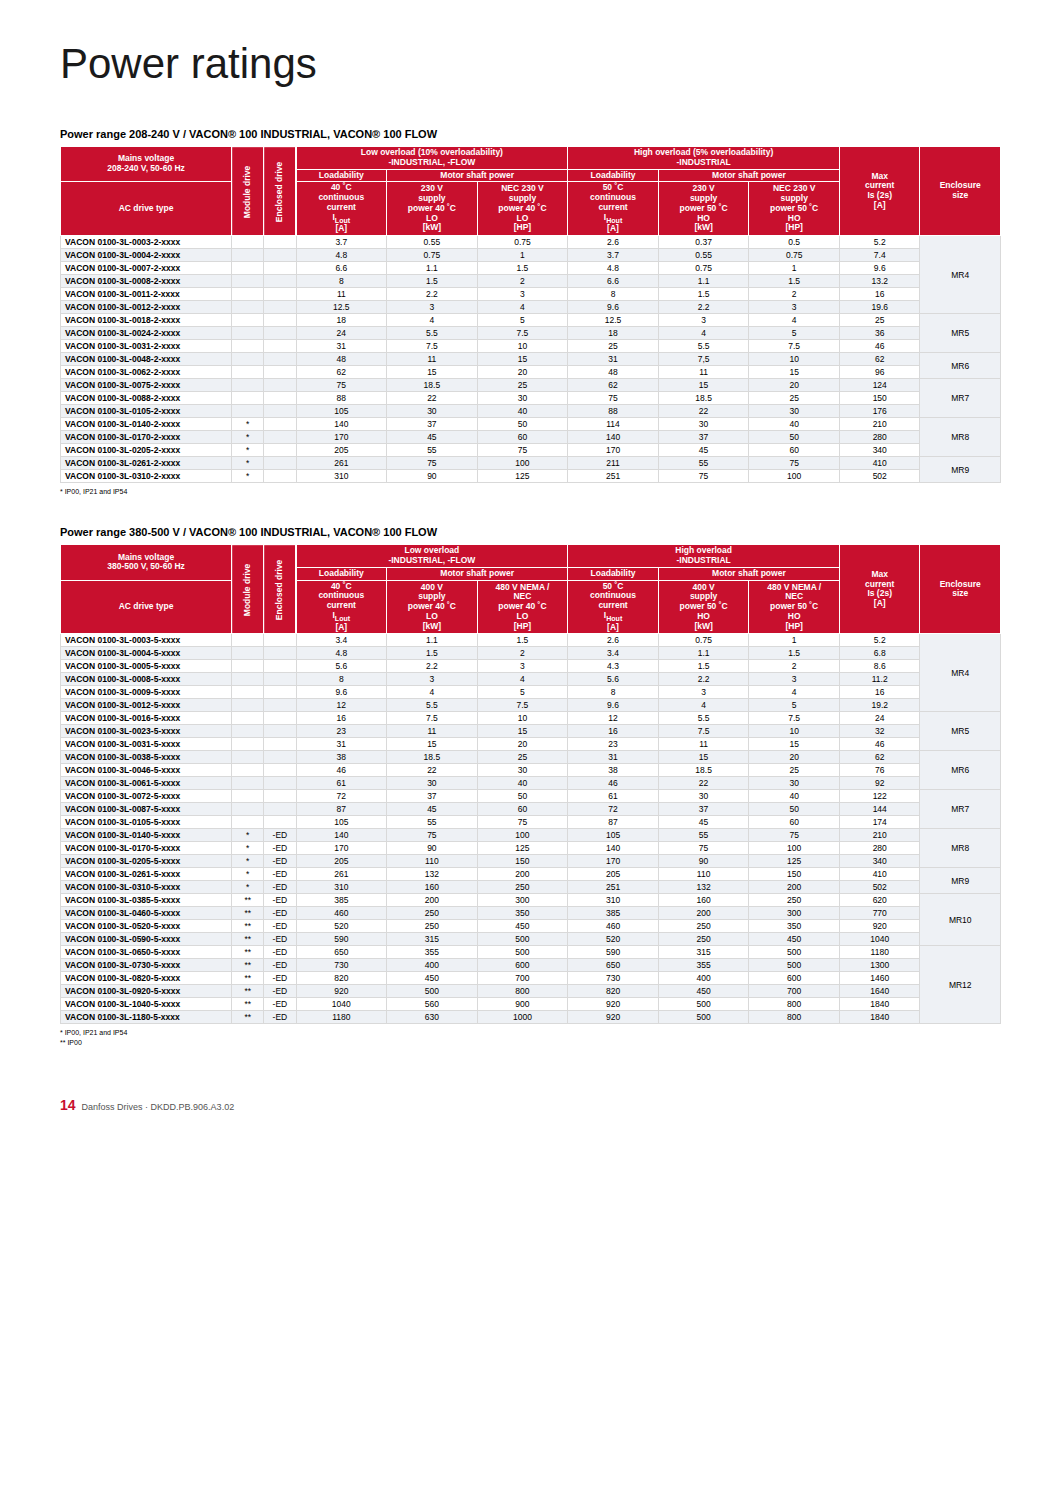Power ratings
Power range 208-240 V / VACON® 100 INDUSTRIAL, VACON® 100 FLOW
| Mains voltage 208-240 V, 50-60 Hz | Module drive | Enclosed drive | Low overload (10% overloadability) -INDUSTRIAL, -FLOW | High overload (5% overloadability) -INDUSTRIAL | Max current Is (2s) [A] | Enclosure size |
| --- | --- | --- | --- | --- | --- | --- |
| Loadability | Motor shaft power | Loadability | Motor shaft power |
| AC drive type | 40 ˚C continuous current I Lout [A] | 230 V supply power 40 ˚C LO [kW] | NEC 230 V supply power 40 ˚C LO [HP] | 50 ˚C continuous current I Hout [A] | 230 V supply power 50 ˚C HO [kW] | NEC 230 V supply power 50 ˚C HO [HP] |
| VACON 0100-3L-0003-2-xxxx | | | 3.7 | 0.55 | 0.75 | 2.6 | 0.37 | 0.5 | 5.2 | MR4 |
| VACON 0100-3L-0004-2-xxxx | | | 4.8 | 0.75 | 1 | 3.7 | 0.55 | 0.75 | 7.4 |
| VACON 0100-3L-0007-2-xxxx | | | 6.6 | 1.1 | 1.5 | 4.8 | 0.75 | 1 | 9.6 |
| VACON 0100-3L-0008-2-xxxx | | | 8 | 1.5 | 2 | 6.6 | 1.1 | 1.5 | 13.2 |
| VACON 0100-3L-0011-2-xxxx | | | 11 | 2.2 | 3 | 8 | 1.5 | 2 | 16 |
| VACON 0100-3L-0012-2-xxxx | | | 12.5 | 3 | 4 | 9.6 | 2.2 | 3 | 19.6 |
| VACON 0100-3L-0018-2-xxxx | | | 18 | 4 | 5 | 12.5 | 3 | 4 | 25 | MR5 |
| VACON 0100-3L-0024-2-xxxx | | | 24 | 5.5 | 7.5 | 18 | 4 | 5 | 36 |
| VACON 0100-3L-0031-2-xxxx | | | 31 | 7.5 | 10 | 25 | 5.5 | 7.5 | 46 |
| VACON 0100-3L-0048-2-xxxx | | | 48 | 11 | 15 | 31 | 7,5 | 10 | 62 | MR6 |
| VACON 0100-3L-0062-2-xxxx | | | 62 | 15 | 20 | 48 | 11 | 15 | 96 |
| VACON 0100-3L-0075-2-xxxx | | | 75 | 18.5 | 25 | 62 | 15 | 20 | 124 | MR7 |
| VACON 0100-3L-0088-2-xxxx | | | 88 | 22 | 30 | 75 | 18.5 | 25 | 150 |
| VACON 0100-3L-0105-2-xxxx | | | 105 | 30 | 40 | 88 | 22 | 30 | 176 |
| VACON 0100-3L-0140-2-xxxx | * | | 140 | 37 | 50 | 114 | 30 | 40 | 210 | MR8 |
| VACON 0100-3L-0170-2-xxxx | * | | 170 | 45 | 60 | 140 | 37 | 50 | 280 |
| VACON 0100-3L-0205-2-xxxx | * | | 205 | 55 | 75 | 170 | 45 | 60 | 340 |
| VACON 0100-3L-0261-2-xxxx | * | | 261 | 75 | 100 | 211 | 55 | 75 | 410 | MR9 |
| VACON 0100-3L-0310-2-xxxx | * | | 310 | 90 | 125 | 251 | 75 | 100 | 502 |
* IP00, IP21 and IP54
Power range 380-500 V / VACON® 100 INDUSTRIAL, VACON® 100 FLOW
| Mains voltage 380-500 V, 50-60 Hz | Module drive | Enclosed drive | Low overload -INDUSTRIAL, -FLOW | High overload -INDUSTRIAL | Max current Is (2s) [A] | Enclosure size |
| --- | --- | --- | --- | --- | --- | --- |
| Loadability | Motor shaft power | Loadability | Motor shaft power |
| AC drive type | 40 ˚C continuous current I Lout [A] | 400 V supply power 40 ˚C LO [kW] | 480 V NEMA / NEC power 40 ˚C LO [HP] | 50 ˚C continuous current I Hout [A] | 400 V supply power 50 ˚C HO [kW] | 480 V NEMA / NEC power 50 ˚C HO [HP] |
| VACON 0100-3L-0003-5-xxxx | | | 3.4 | 1.1 | 1.5 | 2.6 | 0.75 | 1 | 5.2 | MR4 |
| VACON 0100-3L-0004-5-xxxx | | | 4.8 | 1.5 | 2 | 3.4 | 1.1 | 1.5 | 6.8 |
| VACON 0100-3L-0005-5-xxxx | | | 5.6 | 2.2 | 3 | 4.3 | 1.5 | 2 | 8.6 |
| VACON 0100-3L-0008-5-xxxx | | | 8 | 3 | 4 | 5.6 | 2.2 | 3 | 11.2 |
| VACON 0100-3L-0009-5-xxxx | | | 9.6 | 4 | 5 | 8 | 3 | 4 | 16 |
| VACON 0100-3L-0012-5-xxxx | | | 12 | 5.5 | 7.5 | 9.6 | 4 | 5 | 19.2 |
| VACON 0100-3L-0016-5-xxxx | | | 16 | 7.5 | 10 | 12 | 5.5 | 7.5 | 24 | MR5 |
| VACON 0100-3L-0023-5-xxxx | | | 23 | 11 | 15 | 16 | 7.5 | 10 | 32 |
| VACON 0100-3L-0031-5-xxxx | | | 31 | 15 | 20 | 23 | 11 | 15 | 46 |
| VACON 0100-3L-0038-5-xxxx | | | 38 | 18.5 | 25 | 31 | 15 | 20 | 62 | MR6 |
| VACON 0100-3L-0046-5-xxxx | | | 46 | 22 | 30 | 38 | 18.5 | 25 | 76 |
| VACON 0100-3L-0061-5-xxxx | | | 61 | 30 | 40 | 46 | 22 | 30 | 92 |
| VACON 0100-3L-0072-5-xxxx | | | 72 | 37 | 50 | 61 | 30 | 40 | 122 | MR7 |
| VACON 0100-3L-0087-5-xxxx | | | 87 | 45 | 60 | 72 | 37 | 50 | 144 |
| VACON 0100-3L-0105-5-xxxx | | | 105 | 55 | 75 | 87 | 45 | 60 | 174 |
| VACON 0100-3L-0140-5-xxxx | * | -ED | 140 | 75 | 100 | 105 | 55 | 75 | 210 | MR8 |
| VACON 0100-3L-0170-5-xxxx | * | -ED | 170 | 90 | 125 | 140 | 75 | 100 | 280 |
| VACON 0100-3L-0205-5-xxxx | * | -ED | 205 | 110 | 150 | 170 | 90 | 125 | 340 |
| VACON 0100-3L-0261-5-xxxx | * | -ED | 261 | 132 | 200 | 205 | 110 | 150 | 410 | MR9 |
| VACON 0100-3L-0310-5-xxxx | * | -ED | 310 | 160 | 250 | 251 | 132 | 200 | 502 |
| VACON 0100-3L-0385-5-xxxx | ** | -ED | 385 | 200 | 300 | 310 | 160 | 250 | 620 | MR10 |
| VACON 0100-3L-0460-5-xxxx | ** | -ED | 460 | 250 | 350 | 385 | 200 | 300 | 770 |
| VACON 0100-3L-0520-5-xxxx | ** | -ED | 520 | 250 | 450 | 460 | 250 | 350 | 920 |
| VACON 0100-3L-0590-5-xxxx | ** | -ED | 590 | 315 | 500 | 520 | 250 | 450 | 1040 |
| VACON 0100-3L-0650-5-xxxx | ** | -ED | 650 | 355 | 500 | 590 | 315 | 500 | 1180 | MR12 |
| VACON 0100-3L-0730-5-xxxx | ** | -ED | 730 | 400 | 600 | 650 | 355 | 500 | 1300 |
| VACON 0100-3L-0820-5-xxxx | ** | -ED | 820 | 450 | 700 | 730 | 400 | 600 | 1460 |
| VACON 0100-3L-0920-5-xxxx | ** | -ED | 920 | 500 | 800 | 820 | 450 | 700 | 1640 |
| VACON 0100-3L-1040-5-xxxx | ** | -ED | 1040 | 560 | 900 | 920 | 500 | 800 | 1840 |
| VACON 0100-3L-1180-5-xxxx | ** | -ED | 1180 | 630 | 1000 | 920 | 500 | 800 | 1840 |
* IP00, IP21 and IP54
** IP00
14 Danfoss Drives · DKDD.PB.906.A3.02